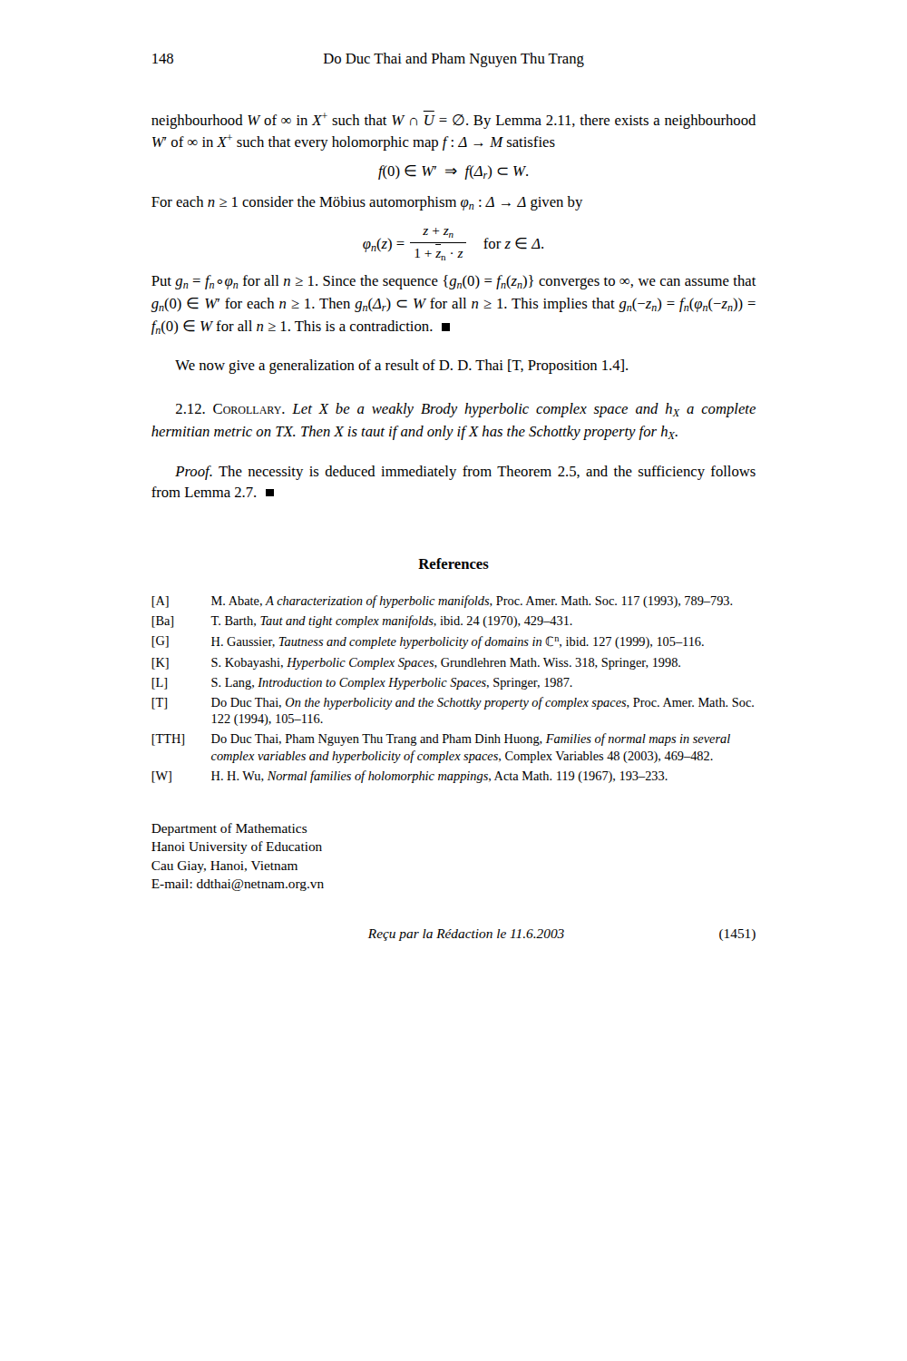148
Do Duc Thai and Pham Nguyen Thu Trang
neighbourhood W of ∞ in X+ such that W ∩ U = ∅. By Lemma 2.11, there exists a neighbourhood W′ of ∞ in X+ such that every holomorphic map f : Δ → M satisfies
f(0) ∈ W′ ⇒ f(Δr) ⊂ W.
For each n ≥ 1 consider the Möbius automorphism φn : Δ → Δ given by
φn(z) = z + zn 1 + zn · z for z ∈ Δ.
Put gn = fn∘φn for all n ≥ 1. Since the sequence {gn(0) = fn(zn)} converges to ∞, we can assume that gn(0) ∈ W′ for each n ≥ 1. Then gn(Δr) ⊂ W for all n ≥ 1. This implies that gn(−zn) = fn(φn(−zn)) = fn(0) ∈ W for all n ≥ 1. This is a contradiction.
We now give a generalization of a result of D. D. Thai [T, Proposition 1.4].
2.12. Corollary. Let X be a weakly Brody hyperbolic complex space and hX a complete hermitian metric on TX. Then X is taut if and only if X has the Schottky property for hX.
Proof. The necessity is deduced immediately from Theorem 2.5, and the sufficiency follows from Lemma 2.7.
References
| [A] | M. Abate, A characterization of hyperbolic manifolds , Proc. Amer. Math. Soc. 117 (1993), 789–793. |
| [Ba] | T. Barth, Taut and tight complex manifolds , ibid. 24 (1970), 429–431. |
| [G] | H. Gaussier, Tautness and complete hyperbolicity of domains in ℂ n , ibid. 127 (1999), 105–116. |
| [K] | S. Kobayashi, Hyperbolic Complex Spaces , Grundlehren Math. Wiss. 318, Springer, 1998. |
| [L] | S. Lang, Introduction to Complex Hyperbolic Spaces , Springer, 1987. |
| [T] | Do Duc Thai, On the hyperbolicity and the Schottky property of complex spaces , Proc. Amer. Math. Soc. 122 (1994), 105–116. |
| [TTH] | Do Duc Thai, Pham Nguyen Thu Trang and Pham Dinh Huong, Families of normal maps in several complex variables and hyperbolicity of complex spaces , Complex Variables 48 (2003), 469–482. |
| [W] | H. H. Wu, Normal families of holomorphic mappings , Acta Math. 119 (1967), 193–233. |
Department of Mathematics
Hanoi University of Education
Cau Giay, Hanoi, Vietnam
E-mail: ddthai@netnam.org.vn
Reçu par la Rédaction le 11.6.2003
(1451)